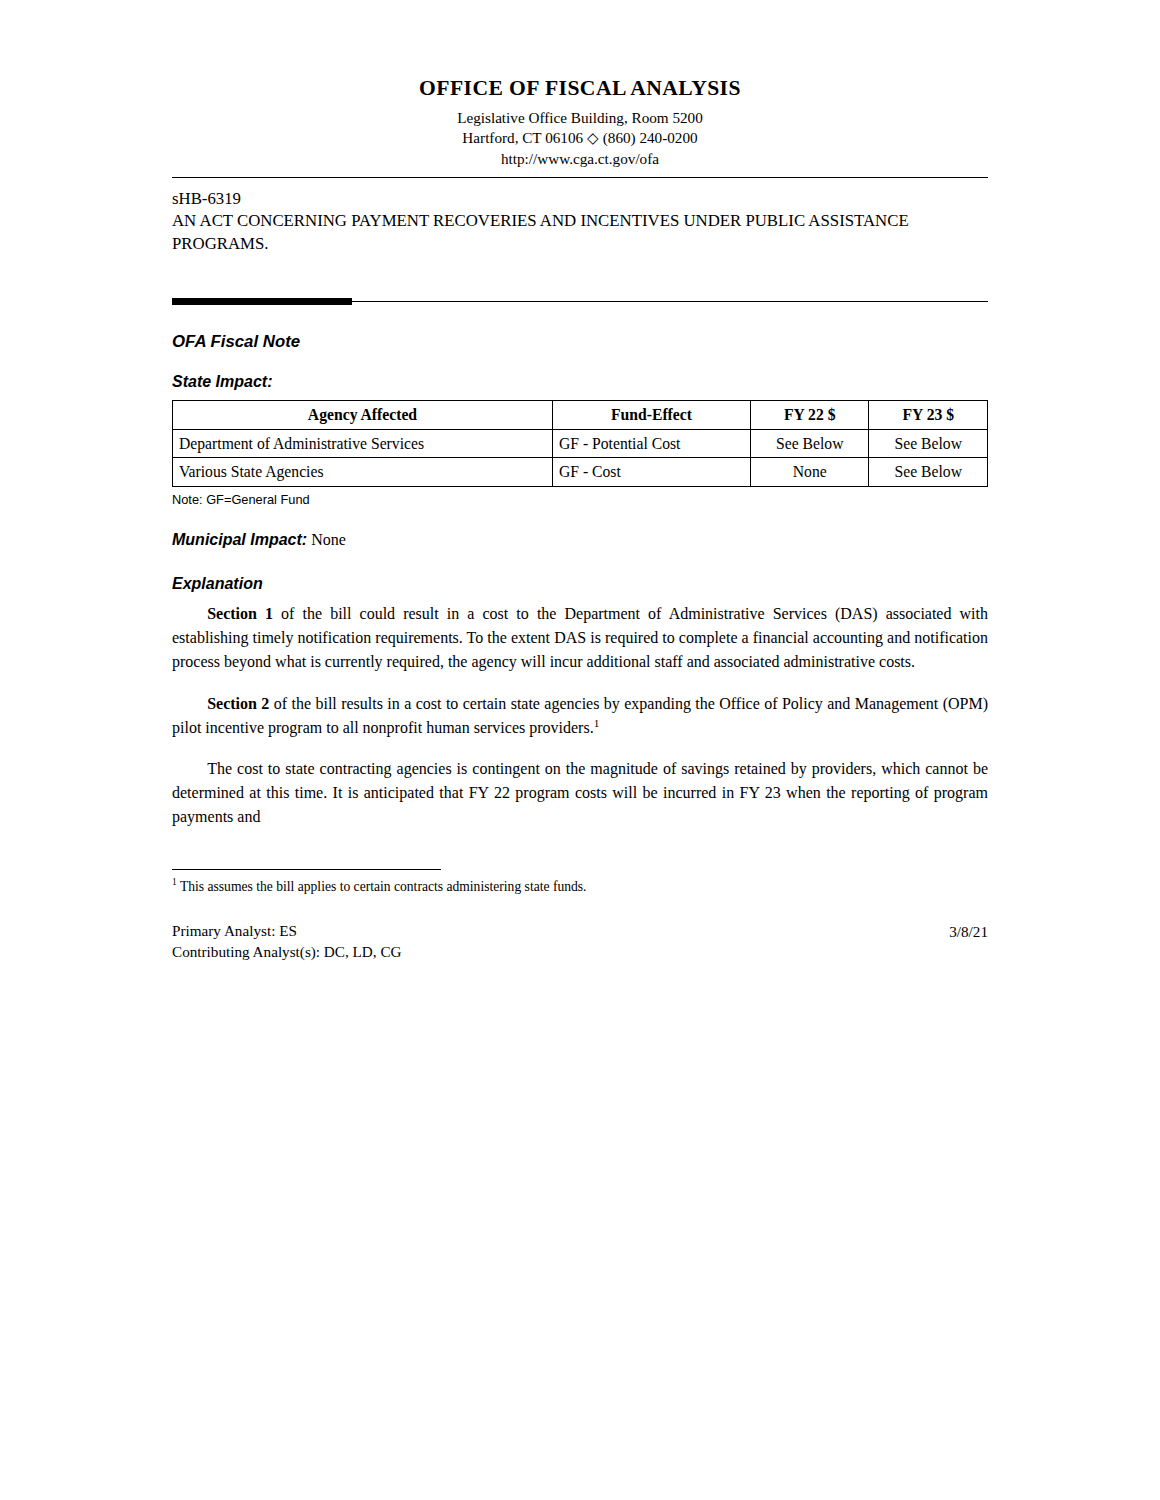OFFICE OF FISCAL ANALYSIS
Legislative Office Building, Room 5200
Hartford, CT 06106 ◇ (860) 240-0200
http://www.cga.ct.gov/ofa
sHB-6319 AN ACT CONCERNING PAYMENT RECOVERIES AND INCENTIVES UNDER PUBLIC ASSISTANCE PROGRAMS.
OFA Fiscal Note
State Impact:
| Agency Affected | Fund-Effect | FY 22 $ | FY 23 $ |
| --- | --- | --- | --- |
| Department of Administrative Services | GF - Potential Cost | See Below | See Below |
| Various State Agencies | GF - Cost | None | See Below |
Note: GF=General Fund
Municipal Impact: None
Explanation
Section 1 of the bill could result in a cost to the Department of Administrative Services (DAS) associated with establishing timely notification requirements. To the extent DAS is required to complete a financial accounting and notification process beyond what is currently required, the agency will incur additional staff and associated administrative costs.
Section 2 of the bill results in a cost to certain state agencies by expanding the Office of Policy and Management (OPM) pilot incentive program to all nonprofit human services providers.1
The cost to state contracting agencies is contingent on the magnitude of savings retained by providers, which cannot be determined at this time. It is anticipated that FY 22 program costs will be incurred in FY 23 when the reporting of program payments and
1 This assumes the bill applies to certain contracts administering state funds.
Primary Analyst: ES
Contributing Analyst(s): DC, LD, CG
3/8/21